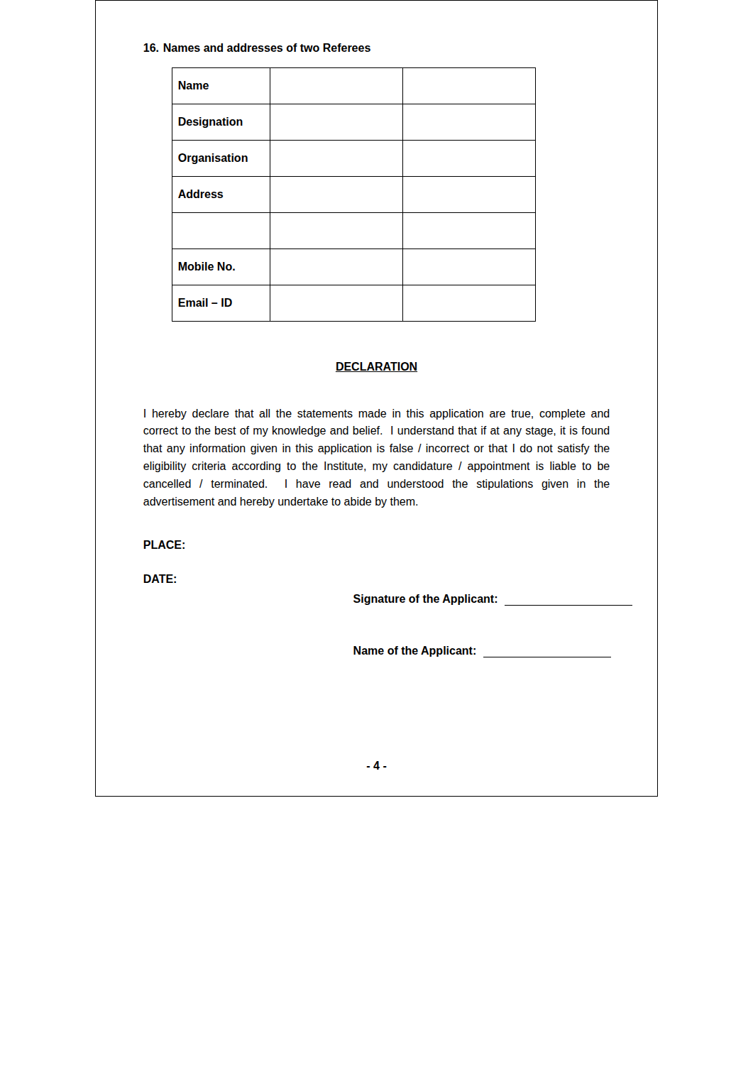16. Names and addresses of two Referees
| Name | | |
| Designation | | |
| Organisation | | |
| Address | | |
| Mobile No. | | |
| Email – ID | | |
DECLARATION
I hereby declare that all the statements made in this application are true, complete and correct to the best of my knowledge and belief. I understand that if at any stage, it is found that any information given in this application is false / incorrect or that I do not satisfy the eligibility criteria according to the Institute, my candidature / appointment is liable to be cancelled / terminated. I have read and understood the stipulations given in the advertisement and hereby undertake to abide by them.
PLACE:
DATE:
Signature of the Applicant:
Name of the Applicant:
- 4 -